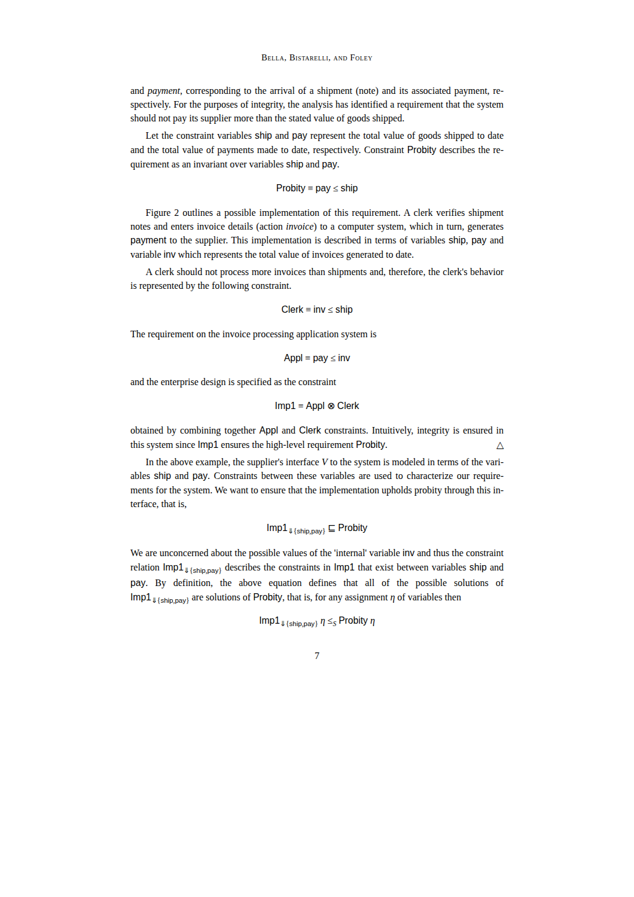Bella, Bistarelli, and Foley
and payment, corresponding to the arrival of a shipment (note) and its associated payment, respectively. For the purposes of integrity, the analysis has identified a requirement that the system should not pay its supplier more than the stated value of goods shipped.
Let the constraint variables ship and pay represent the total value of goods shipped to date and the total value of payments made to date, respectively. Constraint Probity describes the requirement as an invariant over variables ship and pay.
Probity ≡ pay ≤ ship
Figure 2 outlines a possible implementation of this requirement. A clerk verifies shipment notes and enters invoice details (action invoice) to a computer system, which in turn, generates payment to the supplier. This implementation is described in terms of variables ship, pay and variable inv which represents the total value of invoices generated to date.
A clerk should not process more invoices than shipments and, therefore, the clerk's behavior is represented by the following constraint.
Clerk ≡ inv ≤ ship
The requirement on the invoice processing application system is
Appl ≡ pay ≤ inv
and the enterprise design is specified as the constraint
Imp1 ≡ Appl ⊗ Clerk
obtained by combining together Appl and Clerk constraints. Intuitively, integrity is ensured in this system since Imp1 ensures the high-level requirement Probity.△
In the above example, the supplier's interface V to the system is modeled in terms of the variables ship and pay. Constraints between these variables are used to characterize our requirements for the system. We want to ensure that the implementation upholds probity through this interface, that is,
Imp1⇓{ship,pay} ⊑ Probity
We are unconcerned about the possible values of the 'internal' variable inv and thus the constraint relation Imp1⇓{ship,pay} describes the constraints in Imp1 that exist between variables ship and pay. By definition, the above equation defines that all of the possible solutions of Imp1⇓{ship,pay} are solutions of Probity, that is, for any assignment η of variables then
Imp1⇓{ship,pay} η ≤S Probity η
7